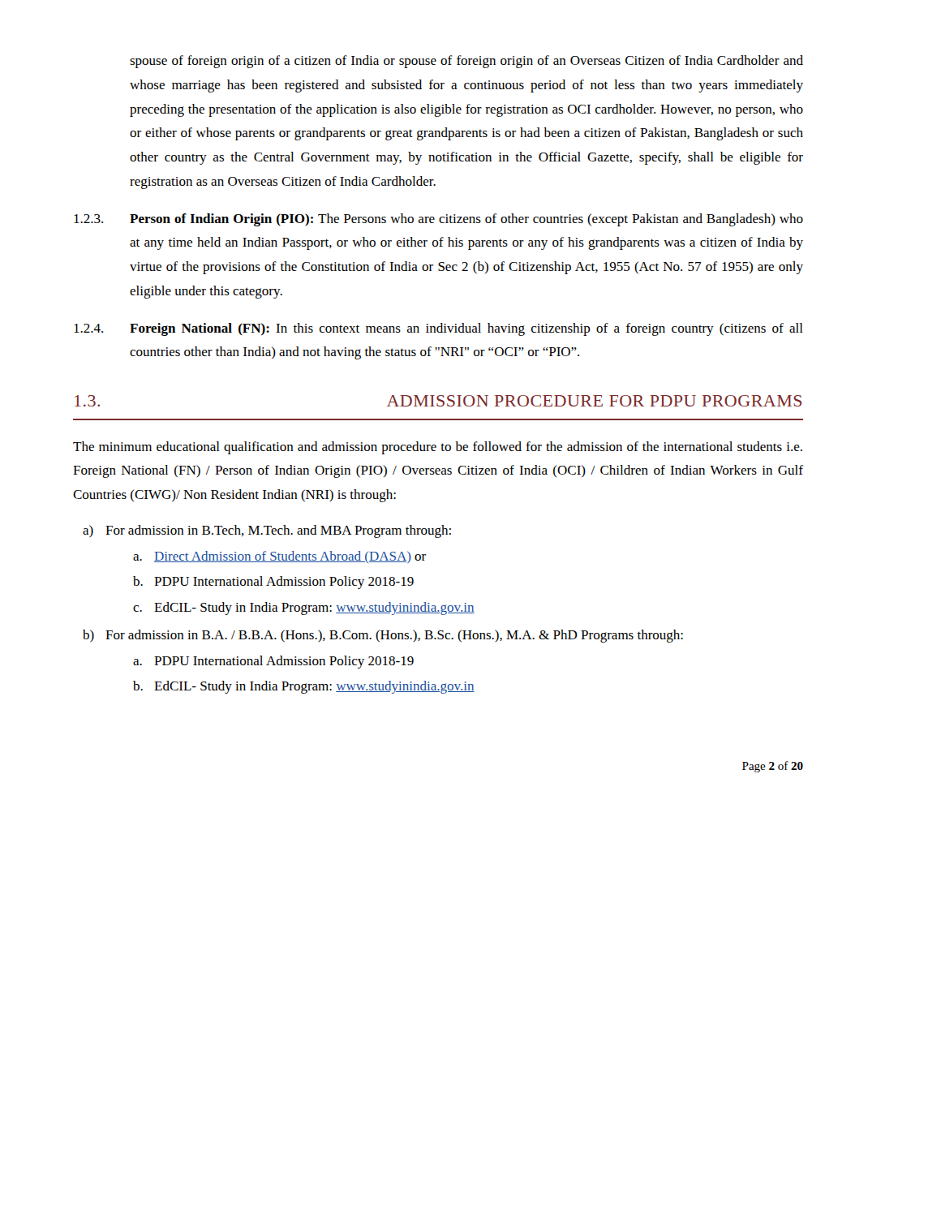spouse of foreign origin of a citizen of India or spouse of foreign origin of an Overseas Citizen of India Cardholder and whose marriage has been registered and subsisted for a continuous period of not less than two years immediately preceding the presentation of the application is also eligible for registration as OCI cardholder. However, no person, who or either of whose parents or grandparents or great grandparents is or had been a citizen of Pakistan, Bangladesh or such other country as the Central Government may, by notification in the Official Gazette, specify, shall be eligible for registration as an Overseas Citizen of India Cardholder.
1.2.3. Person of Indian Origin (PIO): The Persons who are citizens of other countries (except Pakistan and Bangladesh) who at any time held an Indian Passport, or who or either of his parents or any of his grandparents was a citizen of India by virtue of the provisions of the Constitution of India or Sec 2 (b) of Citizenship Act, 1955 (Act No. 57 of 1955) are only eligible under this category.
1.2.4. Foreign National (FN): In this context means an individual having citizenship of a foreign country (citizens of all countries other than India) and not having the status of "NRI" or “OCI” or “PIO”.
1.3. ADMISSION PROCEDURE FOR PDPU PROGRAMS
The minimum educational qualification and admission procedure to be followed for the admission of the international students i.e. Foreign National (FN) / Person of Indian Origin (PIO) / Overseas Citizen of India (OCI) / Children of Indian Workers in Gulf Countries (CIWG)/ Non Resident Indian (NRI) is through:
a) For admission in B.Tech, M.Tech. and MBA Program through:
a. Direct Admission of Students Abroad (DASA) or
b. PDPU International Admission Policy 2018-19
c. EdCIL- Study in India Program: www.studyinindia.gov.in
b) For admission in B.A. / B.B.A. (Hons.), B.Com. (Hons.), B.Sc. (Hons.), M.A. & PhD Programs through:
a. PDPU International Admission Policy 2018-19
b. EdCIL- Study in India Program: www.studyinindia.gov.in
Page 2 of 20